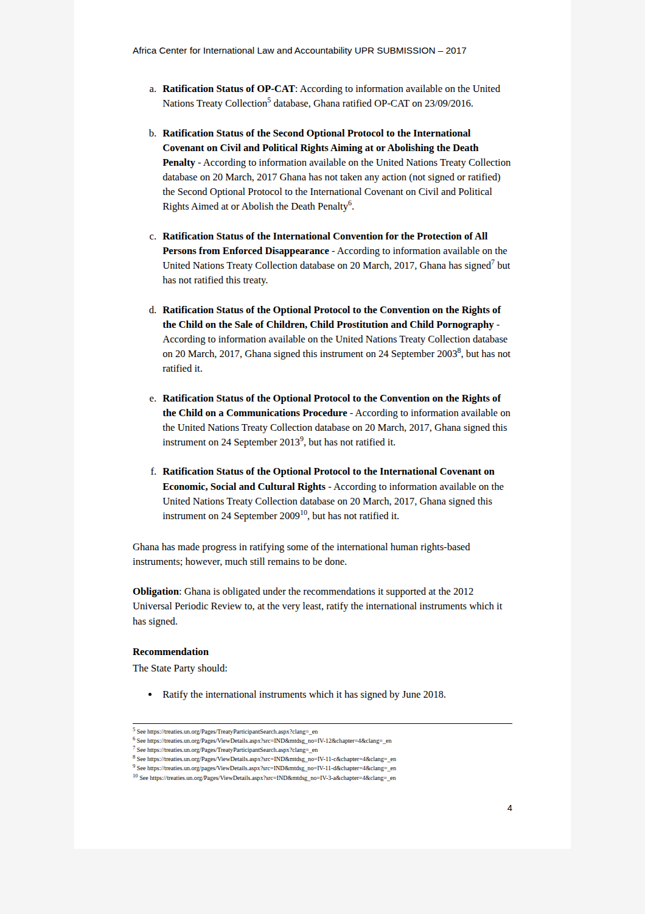Africa Center for International Law and Accountability UPR SUBMISSION – 2017
Ratification Status of OP-CAT: According to information available on the United Nations Treaty Collection5 database, Ghana ratified OP-CAT on 23/09/2016.
Ratification Status of the Second Optional Protocol to the International Covenant on Civil and Political Rights Aiming at or Abolishing the Death Penalty - According to information available on the United Nations Treaty Collection database on 20 March, 2017 Ghana has not taken any action (not signed or ratified) the Second Optional Protocol to the International Covenant on Civil and Political Rights Aimed at or Abolish the Death Penalty6.
Ratification Status of the International Convention for the Protection of All Persons from Enforced Disappearance - According to information available on the United Nations Treaty Collection database on 20 March, 2017, Ghana has signed7 but has not ratified this treaty.
Ratification Status of the Optional Protocol to the Convention on the Rights of the Child on the Sale of Children, Child Prostitution and Child Pornography - According to information available on the United Nations Treaty Collection database on 20 March, 2017, Ghana signed this instrument on 24 September 20038, but has not ratified it.
Ratification Status of the Optional Protocol to the Convention on the Rights of the Child on a Communications Procedure - According to information available on the United Nations Treaty Collection database on 20 March, 2017, Ghana signed this instrument on 24 September 20139, but has not ratified it.
Ratification Status of the Optional Protocol to the International Covenant on Economic, Social and Cultural Rights - According to information available on the United Nations Treaty Collection database on 20 March, 2017, Ghana signed this instrument on 24 September 200910, but has not ratified it.
Ghana has made progress in ratifying some of the international human rights-based instruments; however, much still remains to be done.
Obligation: Ghana is obligated under the recommendations it supported at the 2012 Universal Periodic Review to, at the very least, ratify the international instruments which it has signed.
Recommendation
The State Party should:
Ratify the international instruments which it has signed by June 2018.
5 See https://treaties.un.org/Pages/TreatyParticipantSearch.aspx?clang=_en
6 See https://treaties.un.org/Pages/ViewDetails.aspx?src=IND&mtdsg_no=IV-12&chapter=4&clang=_en
7 See https://treaties.un.org/Pages/TreatyParticipantSearch.aspx?clang=_en
8 See https://treaties.un.org/Pages/ViewDetails.aspx?src=IND&mtdsg_no=IV-11-c&chapter=4&clang=_en
9 See https://treaties.un.org/pages/ViewDetails.aspx?src=IND&mtdsg_no=IV-11-d&chapter=4&clang=_en
10 See https://treaties.un.org/Pages/ViewDetails.aspx?src=IND&mtdsg_no=IV-3-a&chapter=4&clang=_en
4